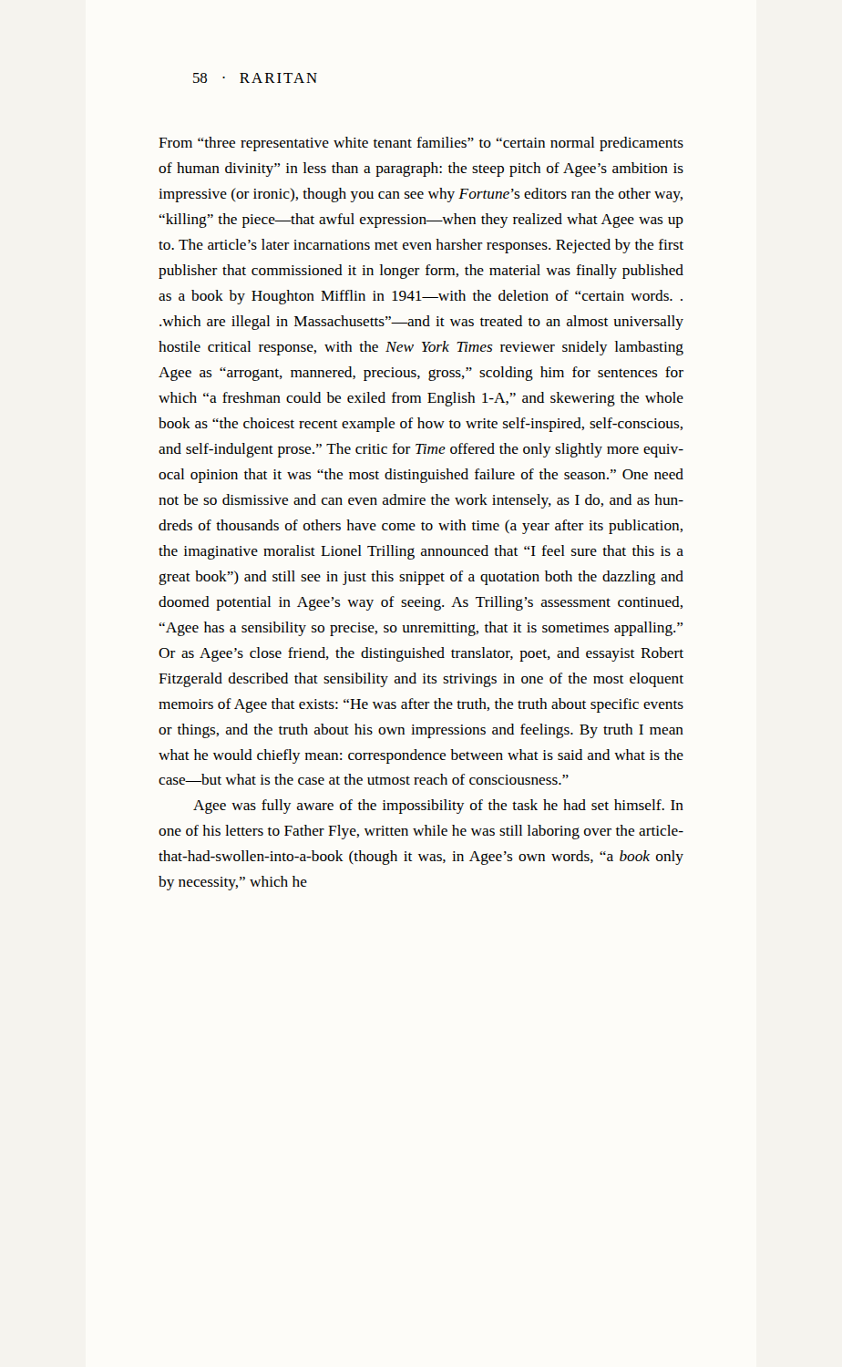58· RARITAN
From “three representative white tenant families” to “certain normal predicaments of human divinity” in less than a paragraph: the steep pitch of Agee’s ambition is impressive (or ironic), though you can see why Fortune’s editors ran the other way, “killing” the piece—that awful expression—when they realized what Agee was up to. The article’s later incarnations met even harsher responses. Rejected by the first publisher that commissioned it in longer form, the material was finally published as a book by Houghton Mifflin in 1941—with the deletion of “certain words. . .which are illegal in Massachusetts”—and it was treated to an almost universally hostile critical response, with the New York Times reviewer snidely lambasting Agee as “arrogant, mannered, precious, gross,” scolding him for sentences for which “a freshman could be exiled from English 1-A,” and skewering the whole book as “the choicest recent example of how to write self-inspired, self-conscious, and self-indulgent prose.” The critic for Time offered the only slightly more equivocal opinion that it was “the most distinguished failure of the season.” One need not be so dismissive and can even admire the work intensely, as I do, and as hundreds of thousands of others have come to with time (a year after its publication, the imaginative moralist Lionel Trilling announced that “I feel sure that this is a great book”) and still see in just this snippet of a quotation both the dazzling and doomed potential in Agee’s way of seeing. As Trilling’s assessment continued, “Agee has a sensibility so precise, so unremitting, that it is sometimes appalling.” Or as Agee’s close friend, the distinguished translator, poet, and essayist Robert Fitzgerald described that sensibility and its strivings in one of the most eloquent memoirs of Agee that exists: “He was after the truth, the truth about specific events or things, and the truth about his own impressions and feelings. By truth I mean what he would chiefly mean: correspondence between what is said and what is the case—but what is the case at the utmost reach of consciousness.”
Agee was fully aware of the impossibility of the task he had set himself. In one of his letters to Father Flye, written while he was still laboring over the article-that-had-swollen-into-a-book (though it was, in Agee’s own words, “a book only by necessity,” which he